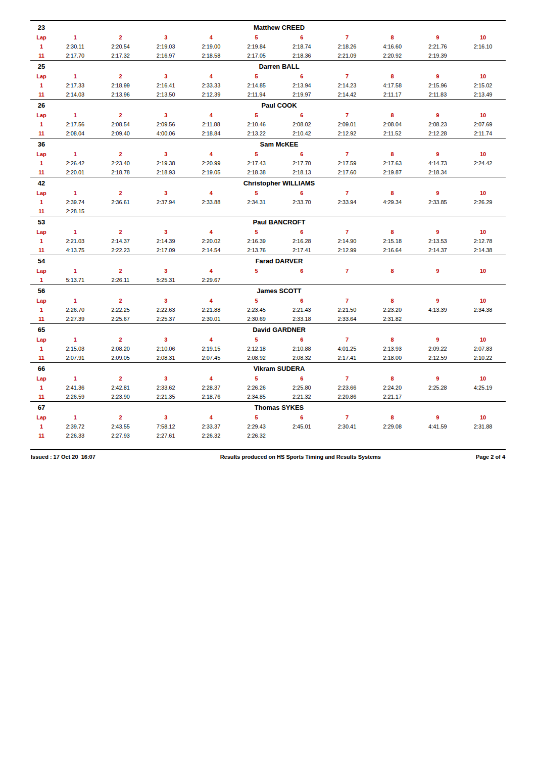| 23 | Matthew CREED |
| Lap | 1 | 2 | 3 | 4 | 5 | 6 | 7 | 8 | 9 | 10 |
| 1 | 2:30.11 | 2:20.54 | 2:19.03 | 2:19.00 | 2:19.84 | 2:18.74 | 2:18.26 | 4:16.60 | 2:21.76 | 2:16.10 |
| 11 | 2:17.70 | 2:17.32 | 2:16.97 | 2:18.58 | 2:17.05 | 2:18.36 | 2:21.09 | 2:20.92 | 2:19.39 | |
| 25 | Darren BALL |
| Lap | 1 | 2 | 3 | 4 | 5 | 6 | 7 | 8 | 9 | 10 |
| 1 | 2:17.33 | 2:18.99 | 2:16.41 | 2:33.33 | 2:14.85 | 2:13.94 | 2:14.23 | 4:17.58 | 2:15.96 | 2:15.02 |
| 11 | 2:14.03 | 2:13.96 | 2:13.50 | 2:12.39 | 2:11.94 | 2:19.97 | 2:14.42 | 2:11.17 | 2:11.83 | 2:13.49 |
| 26 | Paul COOK |
| Lap | 1 | 2 | 3 | 4 | 5 | 6 | 7 | 8 | 9 | 10 |
| 1 | 2:17.56 | 2:08.54 | 2:09.56 | 2:11.88 | 2:10.46 | 2:08.02 | 2:09.01 | 2:08.04 | 2:08.23 | 2:07.69 |
| 11 | 2:08.04 | 2:09.40 | 4:00.06 | 2:18.84 | 2:13.22 | 2:10.42 | 2:12.92 | 2:11.52 | 2:12.28 | 2:11.74 |
| 36 | Sam McKEE |
| Lap | 1 | 2 | 3 | 4 | 5 | 6 | 7 | 8 | 9 | 10 |
| 1 | 2:26.42 | 2:23.40 | 2:19.38 | 2:20.99 | 2:17.43 | 2:17.70 | 2:17.59 | 2:17.63 | 4:14.73 | 2:24.42 |
| 11 | 2:20.01 | 2:18.78 | 2:18.93 | 2:19.05 | 2:18.38 | 2:18.13 | 2:17.60 | 2:19.87 | 2:18.34 | |
| 42 | Christopher WILLIAMS |
| Lap | 1 | 2 | 3 | 4 | 5 | 6 | 7 | 8 | 9 | 10 |
| 1 | 2:39.74 | 2:36.61 | 2:37.94 | 2:33.88 | 2:34.31 | 2:33.70 | 2:33.94 | 4:29.34 | 2:33.85 | 2:26.29 |
| 11 | 2:28.15 | | | | | | | | | |
| 53 | Paul BANCROFT |
| Lap | 1 | 2 | 3 | 4 | 5 | 6 | 7 | 8 | 9 | 10 |
| 1 | 2:21.03 | 2:14.37 | 2:14.39 | 2:20.02 | 2:16.39 | 2:16.28 | 2:14.90 | 2:15.18 | 2:13.53 | 2:12.78 |
| 11 | 4:13.75 | 2:22.23 | 2:17.09 | 2:14.54 | 2:13.76 | 2:17.41 | 2:12.99 | 2:16.64 | 2:14.37 | 2:14.38 |
| 54 | Farad DARVER |
| Lap | 1 | 2 | 3 | 4 | 5 | 6 | 7 | 8 | 9 | 10 |
| 1 | 5:13.71 | 2:26.11 | 5:25.31 | 2:29.67 | | | | | | |
| 56 | James SCOTT |
| Lap | 1 | 2 | 3 | 4 | 5 | 6 | 7 | 8 | 9 | 10 |
| 1 | 2:26.70 | 2:22.25 | 2:22.63 | 2:21.88 | 2:23.45 | 2:21.43 | 2:21.50 | 2:23.20 | 4:13.39 | 2:34.38 |
| 11 | 2:27.39 | 2:25.67 | 2:25.37 | 2:30.01 | 2:30.69 | 2:33.18 | 2:33.64 | 2:31.82 | | |
| 65 | David GARDNER |
| Lap | 1 | 2 | 3 | 4 | 5 | 6 | 7 | 8 | 9 | 10 |
| 1 | 2:15.03 | 2:08.20 | 2:10.06 | 2:19.15 | 2:12.18 | 2:10.88 | 4:01.25 | 2:13.93 | 2:09.22 | 2:07.83 |
| 11 | 2:07.91 | 2:09.05 | 2:08.31 | 2:07.45 | 2:08.92 | 2:08.32 | 2:17.41 | 2:18.00 | 2:12.59 | 2:10.22 |
| 66 | Vikram SUDERA |
| Lap | 1 | 2 | 3 | 4 | 5 | 6 | 7 | 8 | 9 | 10 |
| 1 | 2:41.36 | 2:42.81 | 2:33.62 | 2:28.37 | 2:26.26 | 2:25.80 | 2:23.66 | 2:24.20 | 2:25.28 | 4:25.19 |
| 11 | 2:26.59 | 2:23.90 | 2:21.35 | 2:18.76 | 2:34.85 | 2:21.32 | 2:20.86 | 2:21.17 | | |
| 67 | Thomas SYKES |
| Lap | 1 | 2 | 3 | 4 | 5 | 6 | 7 | 8 | 9 | 10 |
| 1 | 2:39.72 | 2:43.55 | 7:58.12 | 2:33.37 | 2:29.43 | 2:45.01 | 2:30.41 | 2:29.08 | 4:41.59 | 2:31.88 |
| 11 | 2:26.33 | 2:27.93 | 2:27.61 | 2:26.32 | 2:26.32 | | | | | |
| Issued : 17 Oct 20 16:07 | Results produced on HS Sports Timing and Results Systems | Page 2 of 4 |